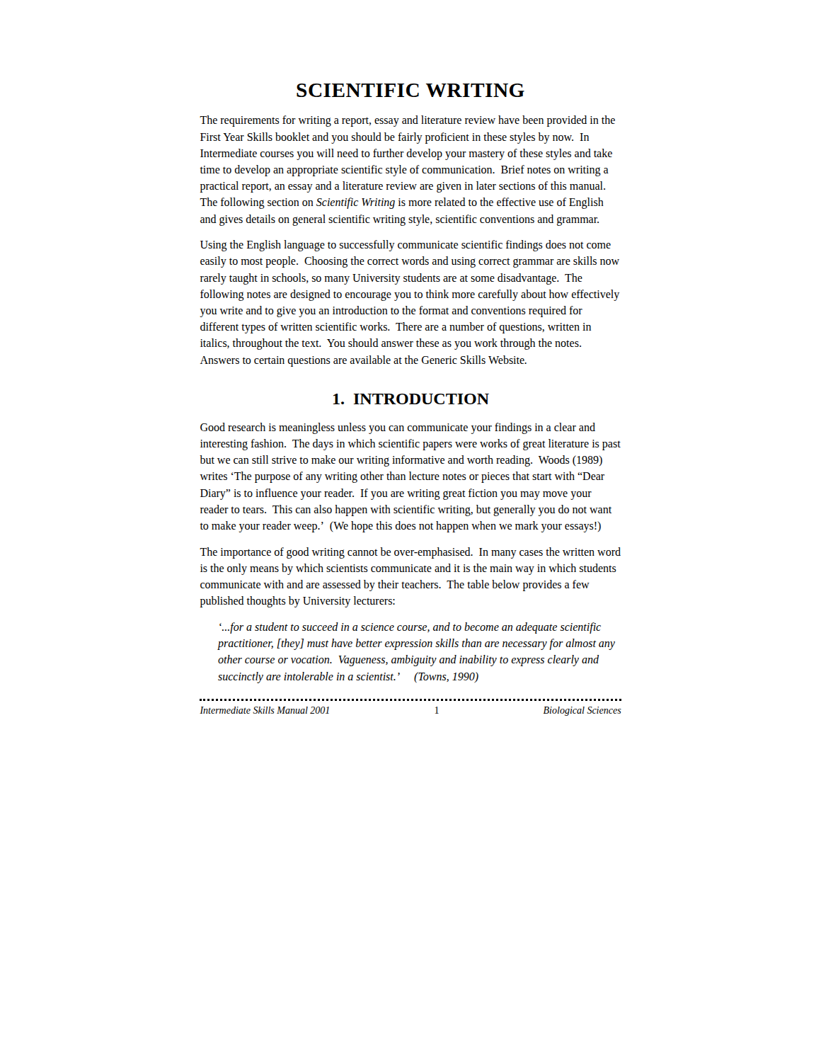SCIENTIFIC WRITING
The requirements for writing a report, essay and literature review have been provided in the First Year Skills booklet and you should be fairly proficient in these styles by now. In Intermediate courses you will need to further develop your mastery of these styles and take time to develop an appropriate scientific style of communication. Brief notes on writing a practical report, an essay and a literature review are given in later sections of this manual. The following section on Scientific Writing is more related to the effective use of English and gives details on general scientific writing style, scientific conventions and grammar.
Using the English language to successfully communicate scientific findings does not come easily to most people. Choosing the correct words and using correct grammar are skills now rarely taught in schools, so many University students are at some disadvantage. The following notes are designed to encourage you to think more carefully about how effectively you write and to give you an introduction to the format and conventions required for different types of written scientific works. There are a number of questions, written in italics, throughout the text. You should answer these as you work through the notes. Answers to certain questions are available at the Generic Skills Website.
1. INTRODUCTION
Good research is meaningless unless you can communicate your findings in a clear and interesting fashion. The days in which scientific papers were works of great literature is past but we can still strive to make our writing informative and worth reading. Woods (1989) writes ‘The purpose of any writing other than lecture notes or pieces that start with “Dear Diary” is to influence your reader. If you are writing great fiction you may move your reader to tears. This can also happen with scientific writing, but generally you do not want to make your reader weep.’ (We hope this does not happen when we mark your essays!)
The importance of good writing cannot be over-emphasised. In many cases the written word is the only means by which scientists communicate and it is the main way in which students communicate with and are assessed by their teachers. The table below provides a few published thoughts by University lecturers:
‘...for a student to succeed in a science course, and to become an adequate scientific practitioner, [they] must have better expression skills than are necessary for almost any other course or vocation. Vagueness, ambiguity and inability to express clearly and succinctly are intolerable in a scientist.’ (Towns, 1990)
Intermediate Skills Manual 2001 1 Biological Sciences